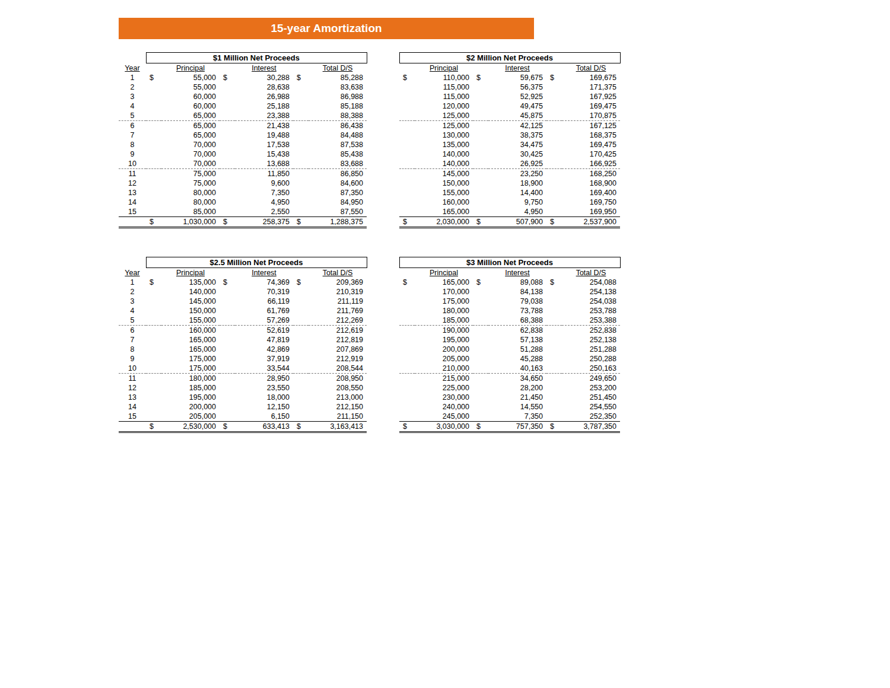15-year Amortization
| | $1 Million Net Proceeds |
| Year | | Principal | | Interest | | Total D/S |
| 1 | $ | 55,000 | $ | 30,288 | $ | 85,288 |
| 2 | | 55,000 | | 28,638 | | 83,638 |
| 3 | | 60,000 | | 26,988 | | 86,988 |
| 4 | | 60,000 | | 25,188 | | 85,188 |
| 5 | | 65,000 | | 23,388 | | 88,388 |
| 6 | | 65,000 | | 21,438 | | 86,438 |
| 7 | | 65,000 | | 19,488 | | 84,488 |
| 8 | | 70,000 | | 17,538 | | 87,538 |
| 9 | | 70,000 | | 15,438 | | 85,438 |
| 10 | | 70,000 | | 13,688 | | 83,688 |
| 11 | | 75,000 | | 11,850 | | 86,850 |
| 12 | | 75,000 | | 9,600 | | 84,600 |
| 13 | | 80,000 | | 7,350 | | 87,350 |
| 14 | | 80,000 | | 4,950 | | 84,950 |
| 15 | | 85,000 | | 2,550 | | 87,550 |
| | $ | 1,030,000 | $ | 258,375 | $ | 1,288,375 |
| $2 Million Net Proceeds |
| | Principal | | Interest | | Total D/S |
| $ | 110,000 | $ | 59,675 | $ | 169,675 |
| | 115,000 | | 56,375 | | 171,375 |
| | 115,000 | | 52,925 | | 167,925 |
| | 120,000 | | 49,475 | | 169,475 |
| | 125,000 | | 45,875 | | 170,875 |
| | 125,000 | | 42,125 | | 167,125 |
| | 130,000 | | 38,375 | | 168,375 |
| | 135,000 | | 34,475 | | 169,475 |
| | 140,000 | | 30,425 | | 170,425 |
| | 140,000 | | 26,925 | | 166,925 |
| | 145,000 | | 23,250 | | 168,250 |
| | 150,000 | | 18,900 | | 168,900 |
| | 155,000 | | 14,400 | | 169,400 |
| | 160,000 | | 9,750 | | 169,750 |
| | 165,000 | | 4,950 | | 169,950 |
| $ | 2,030,000 | $ | 507,900 | $ | 2,537,900 |
| | $2.5 Million Net Proceeds |
| Year | | Principal | | Interest | | Total D/S |
| 1 | $ | 135,000 | $ | 74,369 | $ | 209,369 |
| 2 | | 140,000 | | 70,319 | | 210,319 |
| 3 | | 145,000 | | 66,119 | | 211,119 |
| 4 | | 150,000 | | 61,769 | | 211,769 |
| 5 | | 155,000 | | 57,269 | | 212,269 |
| 6 | | 160,000 | | 52,619 | | 212,619 |
| 7 | | 165,000 | | 47,819 | | 212,819 |
| 8 | | 165,000 | | 42,869 | | 207,869 |
| 9 | | 175,000 | | 37,919 | | 212,919 |
| 10 | | 175,000 | | 33,544 | | 208,544 |
| 11 | | 180,000 | | 28,950 | | 208,950 |
| 12 | | 185,000 | | 23,550 | | 208,550 |
| 13 | | 195,000 | | 18,000 | | 213,000 |
| 14 | | 200,000 | | 12,150 | | 212,150 |
| 15 | | 205,000 | | 6,150 | | 211,150 |
| | $ | 2,530,000 | $ | 633,413 | $ | 3,163,413 |
| $3 Million Net Proceeds |
| | Principal | | Interest | | Total D/S |
| $ | 165,000 | $ | 89,088 | $ | 254,088 |
| | 170,000 | | 84,138 | | 254,138 |
| | 175,000 | | 79,038 | | 254,038 |
| | 180,000 | | 73,788 | | 253,788 |
| | 185,000 | | 68,388 | | 253,388 |
| | 190,000 | | 62,838 | | 252,838 |
| | 195,000 | | 57,138 | | 252,138 |
| | 200,000 | | 51,288 | | 251,288 |
| | 205,000 | | 45,288 | | 250,288 |
| | 210,000 | | 40,163 | | 250,163 |
| | 215,000 | | 34,650 | | 249,650 |
| | 225,000 | | 28,200 | | 253,200 |
| | 230,000 | | 21,450 | | 251,450 |
| | 240,000 | | 14,550 | | 254,550 |
| | 245,000 | | 7,350 | | 252,350 |
| $ | 3,030,000 | $ | 757,350 | $ | 3,787,350 |